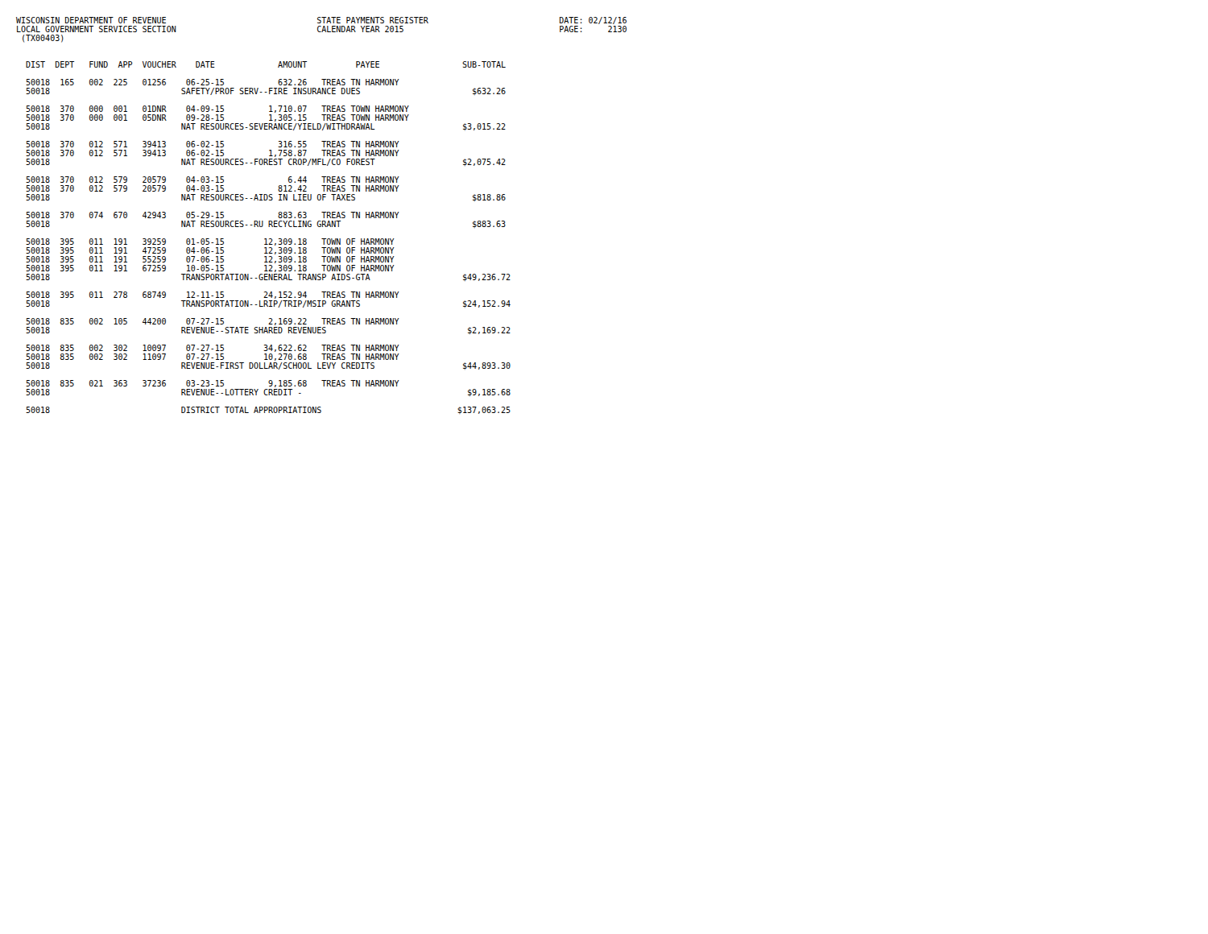WISCONSIN DEPARTMENT OF REVENUE                               STATE PAYMENTS REGISTER                           DATE: 02/12/16
LOCAL GOVERNMENT SERVICES SECTION                             CALENDAR YEAR 2015                                PAGE:     2130
 (TX00403)


  DIST  DEPT   FUND  APP  VOUCHER    DATE             AMOUNT          PAYEE                 SUB-TOTAL

  50018  165   002  225   01256    06-25-15           632.26   TREAS TN HARMONY
  50018                           SAFETY/PROF SERV--FIRE INSURANCE DUES                       $632.26

  50018  370   000  001   01DNR    04-09-15         1,710.07   TREAS TOWN HARMONY
  50018  370   000  001   05DNR    09-28-15         1,305.15   TREAS TOWN HARMONY
  50018                           NAT RESOURCES-SEVERANCE/YIELD/WITHDRAWAL                  $3,015.22

  50018  370   012  571   39413    06-02-15           316.55   TREAS TN HARMONY
  50018  370   012  571   39413    06-02-15         1,758.87   TREAS TN HARMONY
  50018                           NAT RESOURCES--FOREST CROP/MFL/CO FOREST                  $2,075.42

  50018  370   012  579   20579    04-03-15             6.44   TREAS TN HARMONY
  50018  370   012  579   20579    04-03-15           812.42   TREAS TN HARMONY
  50018                           NAT RESOURCES--AIDS IN LIEU OF TAXES                        $818.86

  50018  370   074  670   42943    05-29-15           883.63   TREAS TN HARMONY
  50018                           NAT RESOURCES--RU RECYCLING GRANT                           $883.63

  50018  395   011  191   39259    01-05-15        12,309.18   TOWN OF HARMONY
  50018  395   011  191   47259    04-06-15        12,309.18   TOWN OF HARMONY
  50018  395   011  191   55259    07-06-15        12,309.18   TOWN OF HARMONY
  50018  395   011  191   67259    10-05-15        12,309.18   TOWN OF HARMONY
  50018                           TRANSPORTATION--GENERAL TRANSP AIDS-GTA                   $49,236.72

  50018  395   011  278   68749    12-11-15        24,152.94   TREAS TN HARMONY
  50018                           TRANSPORTATION--LRIP/TRIP/MSIP GRANTS                     $24,152.94

  50018  835   002  105   44200    07-27-15         2,169.22   TREAS TN HARMONY
  50018                           REVENUE--STATE SHARED REVENUES                             $2,169.22

  50018  835   002  302   10097    07-27-15        34,622.62   TREAS TN HARMONY
  50018  835   002  302   11097    07-27-15        10,270.68   TREAS TN HARMONY
  50018                           REVENUE-FIRST DOLLAR/SCHOOL LEVY CREDITS                  $44,893.30

  50018  835   021  363   37236    03-23-15         9,185.68   TREAS TN HARMONY
  50018                           REVENUE--LOTTERY CREDIT -                                  $9,185.68

  50018                           DISTRICT TOTAL APPROPRIATIONS                            $137,063.25